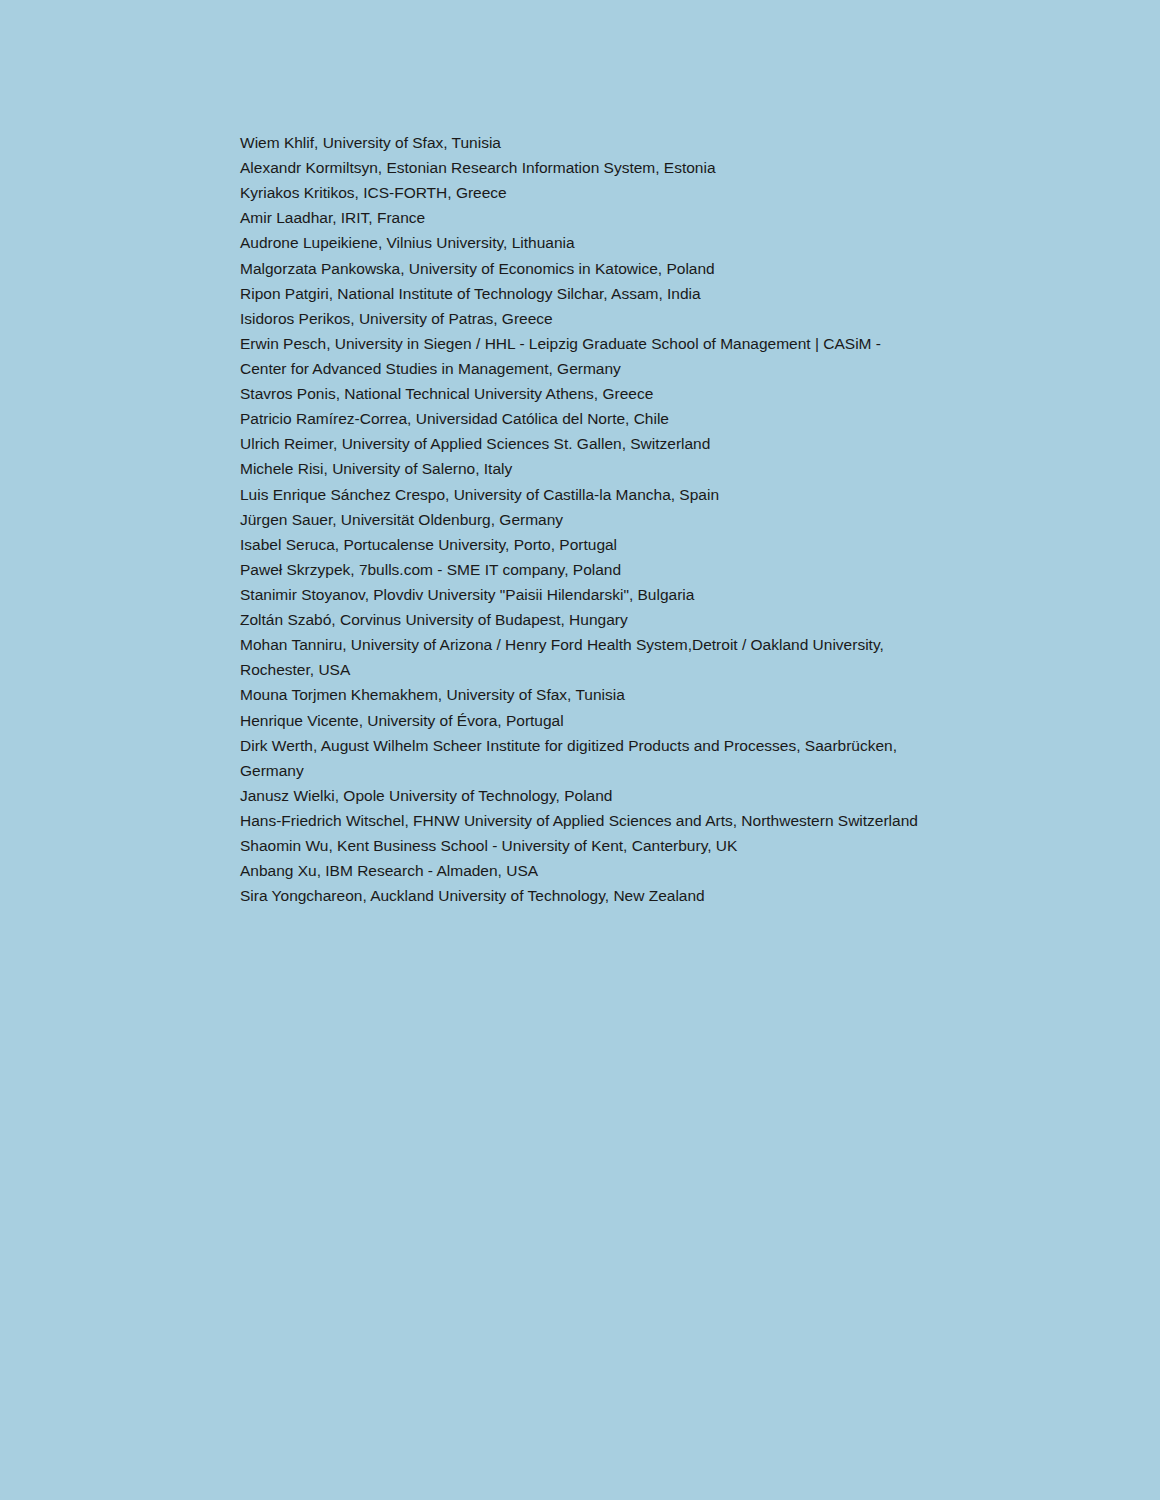Wiem Khlif, University of Sfax, Tunisia
Alexandr Kormiltsyn, Estonian Research Information System, Estonia
Kyriakos Kritikos, ICS-FORTH, Greece
Amir Laadhar, IRIT, France
Audrone Lupeikiene, Vilnius University, Lithuania
Malgorzata Pankowska, University of Economics in Katowice, Poland
Ripon Patgiri, National Institute of Technology Silchar, Assam, India
Isidoros Perikos, University of Patras, Greece
Erwin Pesch, University in Siegen / HHL - Leipzig Graduate School of Management | CASiM - Center for Advanced Studies in Management, Germany
Stavros Ponis, National Technical University Athens, Greece
Patricio Ramírez-Correa, Universidad Católica del Norte, Chile
Ulrich Reimer, University of Applied Sciences St. Gallen, Switzerland
Michele Risi, University of Salerno, Italy
Luis Enrique Sánchez Crespo, University of Castilla-la Mancha, Spain
Jürgen Sauer, Universität Oldenburg, Germany
Isabel Seruca, Portucalense University, Porto, Portugal
Paweł Skrzypek, 7bulls.com - SME IT company, Poland
Stanimir Stoyanov, Plovdiv University "Paisii Hilendarski", Bulgaria
Zoltán Szabó, Corvinus University of Budapest, Hungary
Mohan Tanniru, University of Arizona / Henry Ford Health System,Detroit / Oakland University, Rochester, USA
Mouna Torjmen Khemakhem, University of Sfax, Tunisia
Henrique Vicente, University of Évora, Portugal
Dirk Werth, August Wilhelm Scheer Institute for digitized Products and Processes, Saarbrücken, Germany
Janusz Wielki, Opole University of Technology, Poland
Hans-Friedrich Witschel, FHNW University of Applied Sciences and Arts, Northwestern Switzerland
Shaomin Wu, Kent Business School - University of Kent, Canterbury, UK
Anbang Xu, IBM Research - Almaden, USA
Sira Yongchareon, Auckland University of Technology, New Zealand